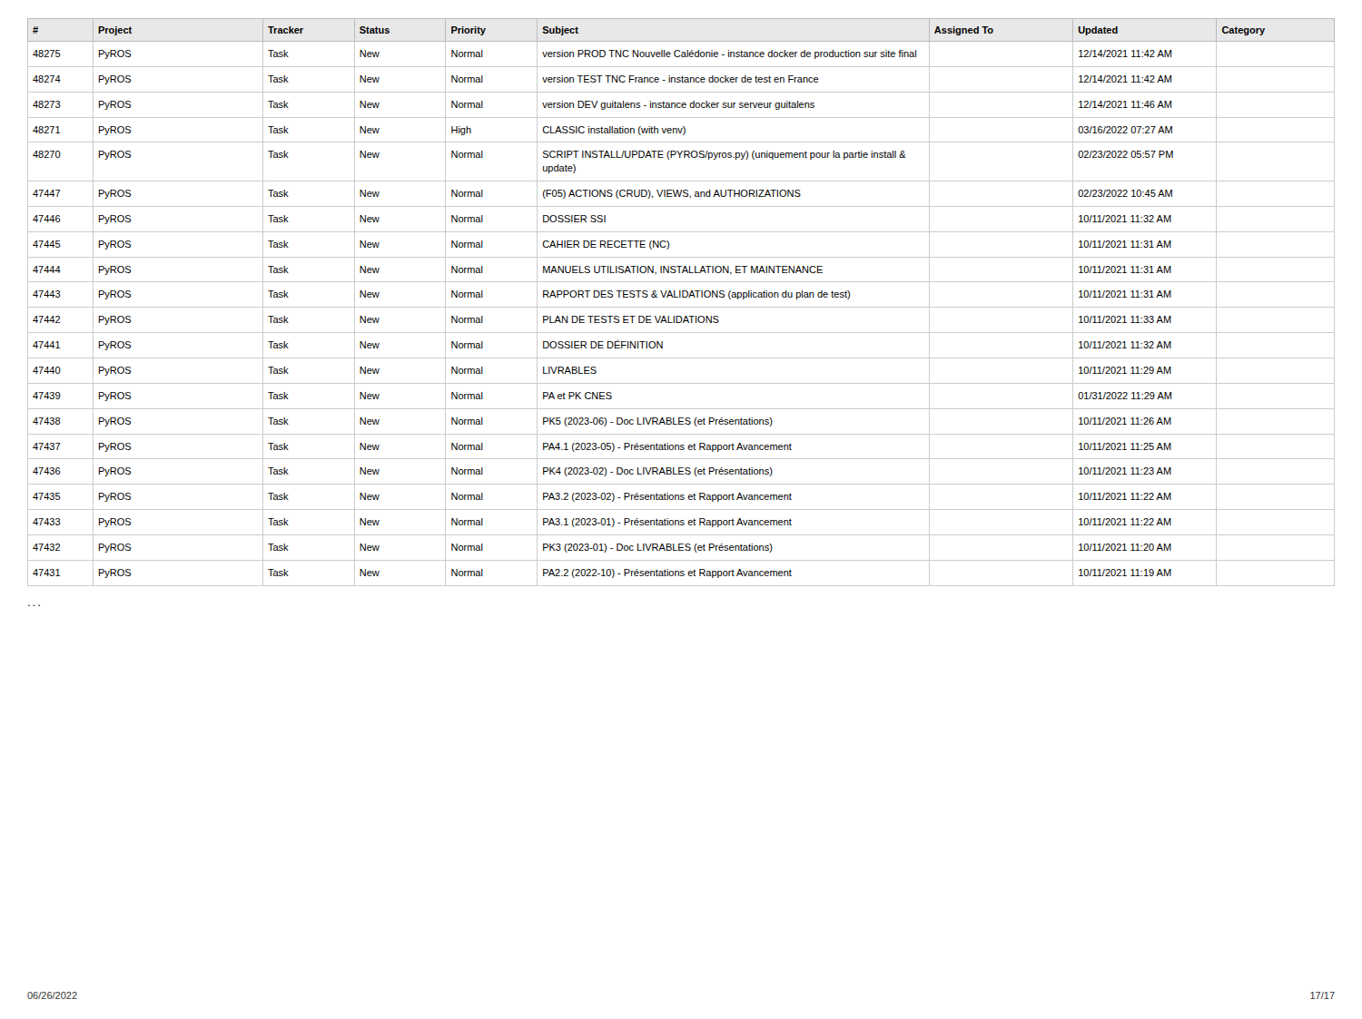| # | Project | Tracker | Status | Priority | Subject | Assigned To | Updated | Category |
| --- | --- | --- | --- | --- | --- | --- | --- | --- |
| 48275 | PyROS | Task | New | Normal | version PROD TNC Nouvelle Calédonie - instance docker de production sur site final | | 12/14/2021 11:42 AM | |
| 48274 | PyROS | Task | New | Normal | version TEST TNC France - instance docker de test en France | | 12/14/2021 11:42 AM | |
| 48273 | PyROS | Task | New | Normal | version DEV guitalens - instance docker sur serveur guitalens | | 12/14/2021 11:46 AM | |
| 48271 | PyROS | Task | New | High | CLASSIC installation (with venv) | | 03/16/2022 07:27 AM | |
| 48270 | PyROS | Task | New | Normal | SCRIPT INSTALL/UPDATE (PYROS/pyros.py) (uniquement pour la partie install & update) | | 02/23/2022 05:57 PM | |
| 47447 | PyROS | Task | New | Normal | (F05) ACTIONS (CRUD), VIEWS, and AUTHORIZATIONS | | 02/23/2022 10:45 AM | |
| 47446 | PyROS | Task | New | Normal | DOSSIER SSI | | 10/11/2021 11:32 AM | |
| 47445 | PyROS | Task | New | Normal | CAHIER DE RECETTE (NC) | | 10/11/2021 11:31 AM | |
| 47444 | PyROS | Task | New | Normal | MANUELS UTILISATION, INSTALLATION, ET MAINTENANCE | | 10/11/2021 11:31 AM | |
| 47443 | PyROS | Task | New | Normal | RAPPORT DES TESTS & VALIDATIONS (application du plan de test) | | 10/11/2021 11:31 AM | |
| 47442 | PyROS | Task | New | Normal | PLAN DE TESTS ET DE VALIDATIONS | | 10/11/2021 11:33 AM | |
| 47441 | PyROS | Task | New | Normal | DOSSIER DE DÉFINITION | | 10/11/2021 11:32 AM | |
| 47440 | PyROS | Task | New | Normal | LIVRABLES | | 10/11/2021 11:29 AM | |
| 47439 | PyROS | Task | New | Normal | PA et PK CNES | | 01/31/2022 11:29 AM | |
| 47438 | PyROS | Task | New | Normal | PK5 (2023-06) - Doc LIVRABLES (et Présentations) | | 10/11/2021 11:26 AM | |
| 47437 | PyROS | Task | New | Normal | PA4.1 (2023-05) - Présentations et Rapport Avancement | | 10/11/2021 11:25 AM | |
| 47436 | PyROS | Task | New | Normal | PK4 (2023-02) - Doc LIVRABLES (et Présentations) | | 10/11/2021 11:23 AM | |
| 47435 | PyROS | Task | New | Normal | PA3.2 (2023-02) - Présentations et Rapport Avancement | | 10/11/2021 11:22 AM | |
| 47433 | PyROS | Task | New | Normal | PA3.1 (2023-01) - Présentations et Rapport Avancement | | 10/11/2021 11:22 AM | |
| 47432 | PyROS | Task | New | Normal | PK3 (2023-01) - Doc LIVRABLES (et Présentations) | | 10/11/2021 11:20 AM | |
| 47431 | PyROS | Task | New | Normal | PA2.2 (2022-10) - Présentations et Rapport Avancement | | 10/11/2021 11:19 AM | |
...
06/26/2022 17/17